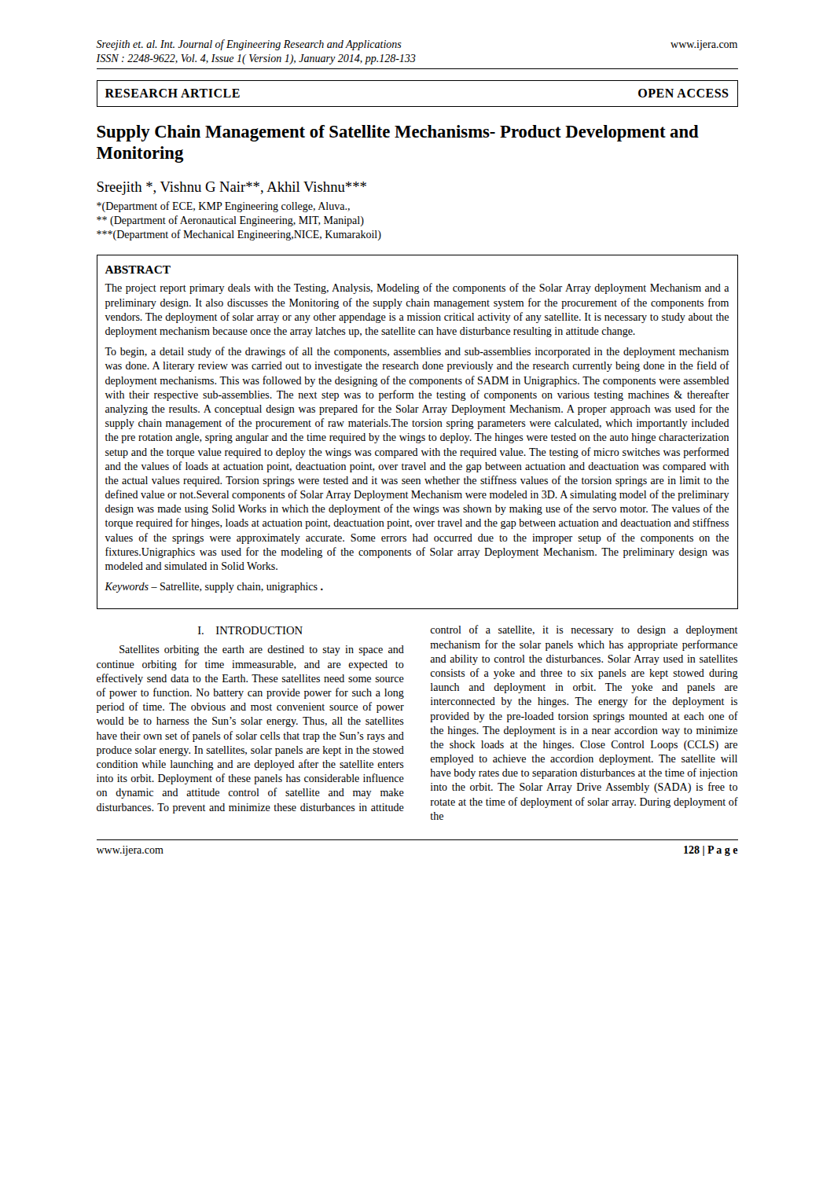Sreejith et. al. Int. Journal of Engineering Research and Applications
ISSN : 2248-9622, Vol. 4, Issue 1( Version 1), January 2014, pp.128-133
www.ijera.com
RESEARCH ARTICLE OPEN ACCESS
Supply Chain Management of Satellite Mechanisms- Product Development and Monitoring
Sreejith *, Vishnu G Nair**, Akhil Vishnu***
*(Department of ECE, KMP Engineering college, Aluva.,
** (Department of Aeronautical Engineering, MIT, Manipal)
***(Department of Mechanical Engineering,NICE, Kumarakoil)
ABSTRACT
The project report primary deals with the Testing, Analysis, Modeling of the components of the Solar Array deployment Mechanism and a preliminary design. It also discusses the Monitoring of the supply chain management system for the procurement of the components from vendors. The deployment of solar array or any other appendage is a mission critical activity of any satellite. It is necessary to study about the deployment mechanism because once the array latches up, the satellite can have disturbance resulting in attitude change.
To begin, a detail study of the drawings of all the components, assemblies and sub-assemblies incorporated in the deployment mechanism was done. A literary review was carried out to investigate the research done previously and the research currently being done in the field of deployment mechanisms. This was followed by the designing of the components of SADM in Unigraphics. The components were assembled with their respective sub-assemblies. The next step was to perform the testing of components on various testing machines & thereafter analyzing the results. A conceptual design was prepared for the Solar Array Deployment Mechanism. A proper approach was used for the supply chain management of the procurement of raw materials.The torsion spring parameters were calculated, which importantly included the pre rotation angle, spring angular and the time required by the wings to deploy. The hinges were tested on the auto hinge characterization setup and the torque value required to deploy the wings was compared with the required value. The testing of micro switches was performed and the values of loads at actuation point, deactuation point, over travel and the gap between actuation and deactuation was compared with the actual values required. Torsion springs were tested and it was seen whether the stiffness values of the torsion springs are in limit to the defined value or not.Several components of Solar Array Deployment Mechanism were modeled in 3D. A simulating model of the preliminary design was made using Solid Works in which the deployment of the wings was shown by making use of the servo motor. The values of the torque required for hinges, loads at actuation point, deactuation point, over travel and the gap between actuation and deactuation and stiffness values of the springs were approximately accurate. Some errors had occurred due to the improper setup of the components on the fixtures.Unigraphics was used for the modeling of the components of Solar array Deployment Mechanism. The preliminary design was modeled and simulated in Solid Works.
Keywords – Satrellite, supply chain, unigraphics .
I. INTRODUCTION
Satellites orbiting the earth are destined to stay in space and continue orbiting for time immeasurable, and are expected to effectively send data to the Earth. These satellites need some source of power to function. No battery can provide power for such a long period of time. The obvious and most convenient source of power would be to harness the Sun’s solar energy. Thus, all the satellites have their own set of panels of solar cells that trap the Sun’s rays and produce solar energy. In satellites, solar panels are kept in the stowed condition while launching and are deployed after the satellite enters into its orbit. Deployment of these panels has considerable influence on dynamic and attitude control of satellite and may make disturbances. To prevent and minimize these disturbances in attitude control of a satellite, it is necessary to design a deployment mechanism for the solar panels which has appropriate performance and ability to control the disturbances. Solar Array used in satellites consists of a yoke and three to six panels are kept stowed during launch and deployment in orbit. The yoke and panels are interconnected by the hinges. The energy for the deployment is provided by the pre-loaded torsion springs mounted at each one of the hinges. The deployment is in a near accordion way to minimize the shock loads at the hinges. Close Control Loops (CCLS) are employed to achieve the accordion deployment. The satellite will have body rates due to separation disturbances at the time of injection into the orbit. The Solar Array Drive Assembly (SADA) is free to rotate at the time of deployment of solar array. During deployment of the
www.ijera.com 128 | P a g e